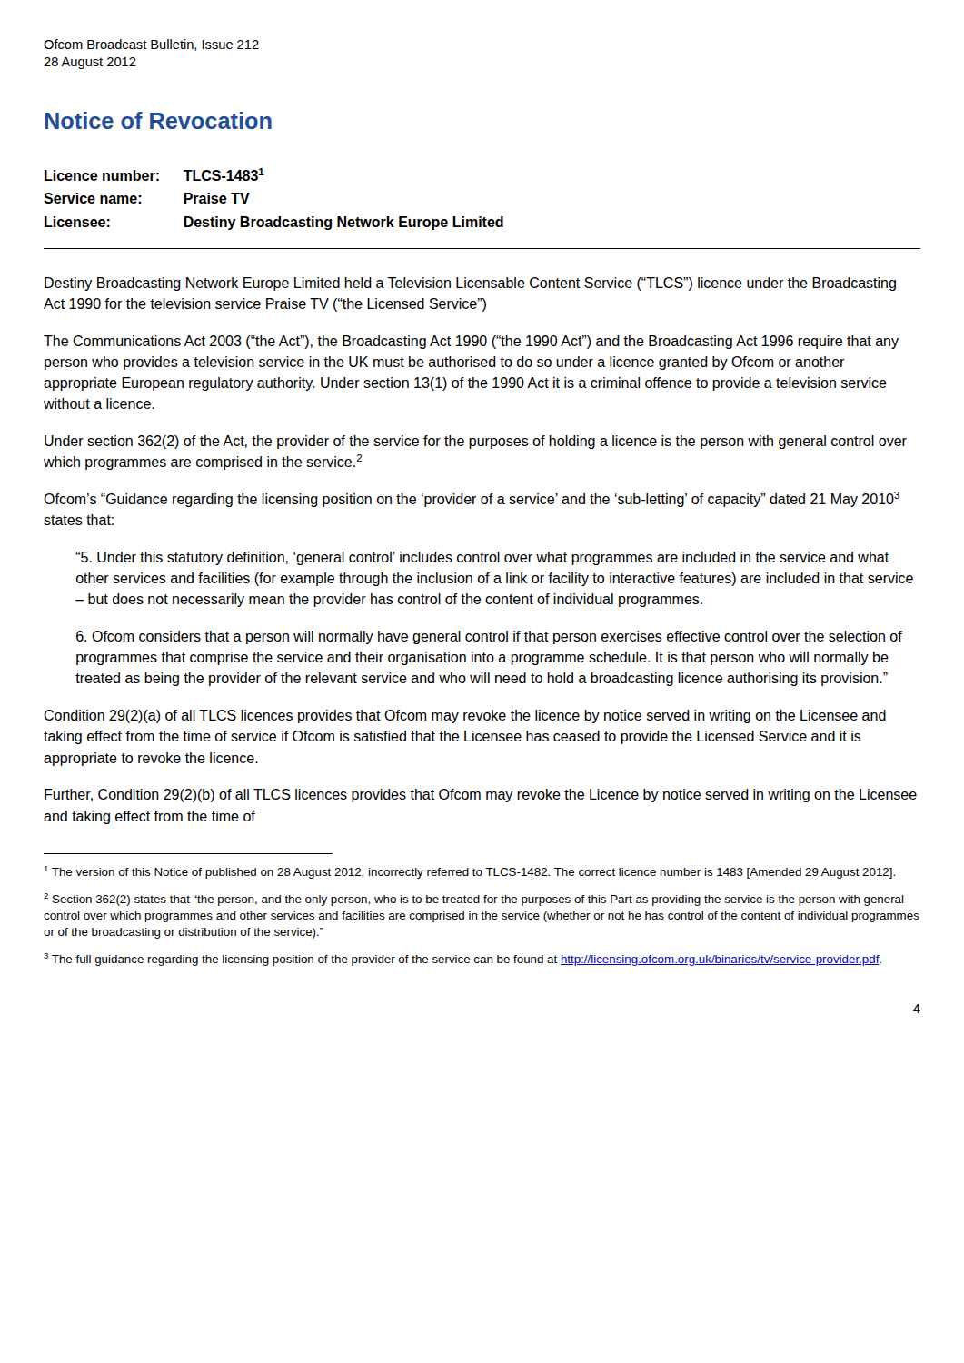Ofcom Broadcast Bulletin, Issue 212
28 August 2012
Notice of Revocation
| Licence number: | TLCS-1483 1 |
| Service name: | Praise TV |
| Licensee: | Destiny Broadcasting Network Europe Limited |
Destiny Broadcasting Network Europe Limited held a Television Licensable Content Service (“TLCS”) licence under the Broadcasting Act 1990 for the television service Praise TV (“the Licensed Service”)
The Communications Act 2003 (“the Act”), the Broadcasting Act 1990 (“the 1990 Act”) and the Broadcasting Act 1996 require that any person who provides a television service in the UK must be authorised to do so under a licence granted by Ofcom or another appropriate European regulatory authority. Under section 13(1) of the 1990 Act it is a criminal offence to provide a television service without a licence.
Under section 362(2) of the Act, the provider of the service for the purposes of holding a licence is the person with general control over which programmes are comprised in the service.2
Ofcom’s “Guidance regarding the licensing position on the ‘provider of a service’ and the ‘sub-letting’ of capacity” dated 21 May 20103 states that:
“5. Under this statutory definition, ‘general control’ includes control over what programmes are included in the service and what other services and facilities (for example through the inclusion of a link or facility to interactive features) are included in that service – but does not necessarily mean the provider has control of the content of individual programmes.
6. Ofcom considers that a person will normally have general control if that person exercises effective control over the selection of programmes that comprise the service and their organisation into a programme schedule. It is that person who will normally be treated as being the provider of the relevant service and who will need to hold a broadcasting licence authorising its provision.”
Condition 29(2)(a) of all TLCS licences provides that Ofcom may revoke the licence by notice served in writing on the Licensee and taking effect from the time of service if Ofcom is satisfied that the Licensee has ceased to provide the Licensed Service and it is appropriate to revoke the licence.
Further, Condition 29(2)(b) of all TLCS licences provides that Ofcom may revoke the Licence by notice served in writing on the Licensee and taking effect from the time of
1 The version of this Notice of published on 28 August 2012, incorrectly referred to TLCS-1482. The correct licence number is 1483 [Amended 29 August 2012].
2 Section 362(2) states that “the person, and the only person, who is to be treated for the purposes of this Part as providing the service is the person with general control over which programmes and other services and facilities are comprised in the service (whether or not he has control of the content of individual programmes or of the broadcasting or distribution of the service).”
3 The full guidance regarding the licensing position of the provider of the service can be found at http://licensing.ofcom.org.uk/binaries/tv/service-provider.pdf.
4